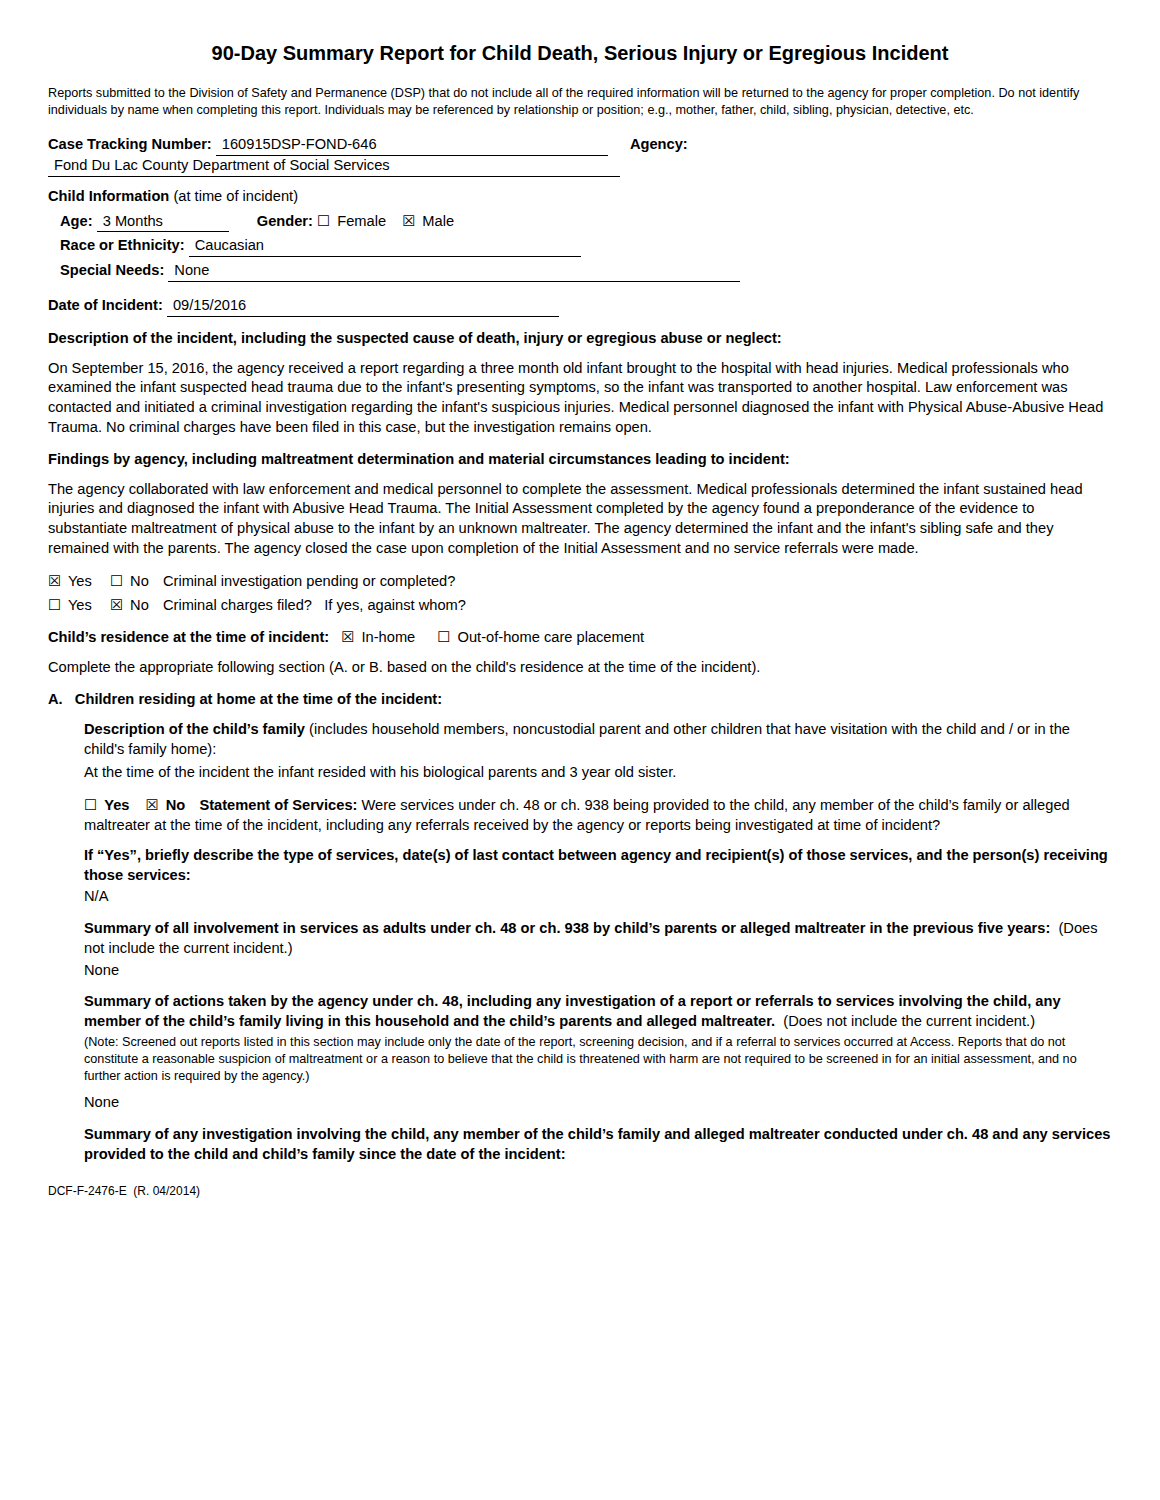90-Day Summary Report for Child Death, Serious Injury or Egregious Incident
Reports submitted to the Division of Safety and Permanence (DSP) that do not include all of the required information will be returned to the agency for proper completion. Do not identify individuals by name when completing this report. Individuals may be referenced by relationship or position; e.g., mother, father, child, sibling, physician, detective, etc.
Case Tracking Number: 160915DSP-FOND-646 Agency: Fond Du Lac County Department of Social Services
Child Information (at time of incident)
Age: 3 Months Gender: ☐ Female ☒ Male
Race or Ethnicity: Caucasian
Special Needs: None
Date of Incident: 09/15/2016
Description of the incident, including the suspected cause of death, injury or egregious abuse or neglect:
On September 15, 2016, the agency received a report regarding a three month old infant brought to the hospital with head injuries. Medical professionals who examined the infant suspected head trauma due to the infant's presenting symptoms, so the infant was transported to another hospital. Law enforcement was contacted and initiated a criminal investigation regarding the infant's suspicious injuries. Medical personnel diagnosed the infant with Physical Abuse-Abusive Head Trauma. No criminal charges have been filed in this case, but the investigation remains open.
Findings by agency, including maltreatment determination and material circumstances leading to incident:
The agency collaborated with law enforcement and medical personnel to complete the assessment. Medical professionals determined the infant sustained head injuries and diagnosed the infant with Abusive Head Trauma. The Initial Assessment completed by the agency found a preponderance of the evidence to substantiate maltreatment of physical abuse to the infant by an unknown maltreater. The agency determined the infant and the infant's sibling safe and they remained with the parents. The agency closed the case upon completion of the Initial Assessment and no service referrals were made.
☒ Yes ☐ No Criminal investigation pending or completed?
☐ Yes ☒ No Criminal charges filed? If yes, against whom?
Child’s residence at the time of incident: ☒ In-home ☐ Out-of-home care placement
Complete the appropriate following section (A. or B. based on the child's residence at the time of the incident).
A. Children residing at home at the time of the incident:
Description of the child’s family (includes household members, noncustodial parent and other children that have visitation with the child and / or in the child's family home):
At the time of the incident the infant resided with his biological parents and 3 year old sister.
☐ Yes ☒ No Statement of Services: Were services under ch. 48 or ch. 938 being provided to the child, any member of the child’s family or alleged maltreater at the time of the incident, including any referrals received by the agency or reports being investigated at time of incident?
If “Yes”, briefly describe the type of services, date(s) of last contact between agency and recipient(s) of those services, and the person(s) receiving those services:
N/A
Summary of all involvement in services as adults under ch. 48 or ch. 938 by child’s parents or alleged maltreater in the previous five years: (Does not include the current incident.)
None
Summary of actions taken by the agency under ch. 48, including any investigation of a report or referrals to services involving the child, any member of the child’s family living in this household and the child’s parents and alleged maltreater. (Does not include the current incident.)
(Note: Screened out reports listed in this section may include only the date of the report, screening decision, and if a referral to services occurred at Access. Reports that do not constitute a reasonable suspicion of maltreatment or a reason to believe that the child is threatened with harm are not required to be screened in for an initial assessment, and no further action is required by the agency.)
None
Summary of any investigation involving the child, any member of the child’s family and alleged maltreater conducted under ch. 48 and any services provided to the child and child’s family since the date of the incident:
DCF-F-2476-E (R. 04/2014)